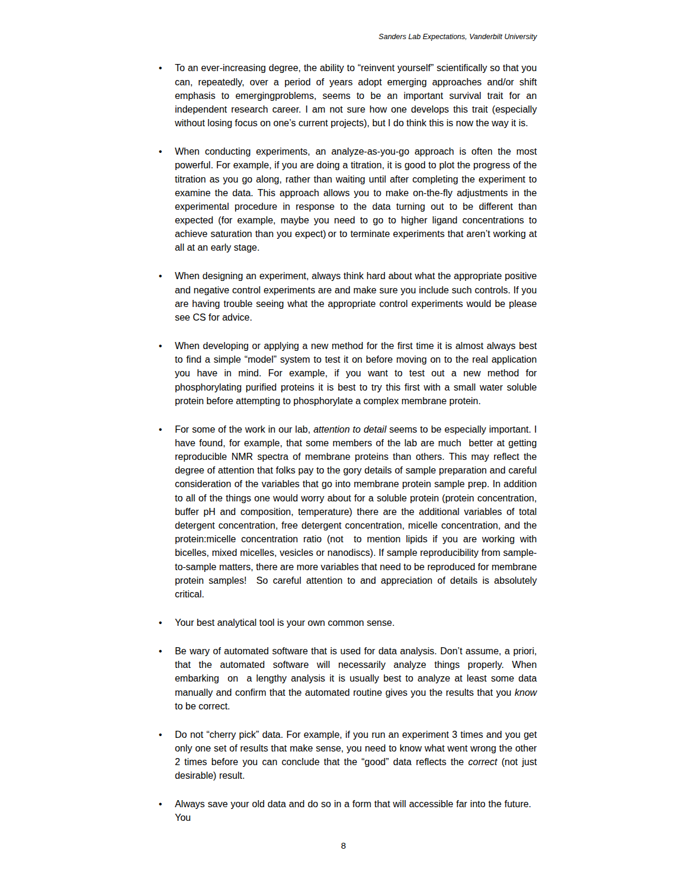Sanders Lab Expectations, Vanderbilt University
To an ever-increasing degree, the ability to “reinvent yourself” scientifically so that you can, repeatedly, over a period of years adopt emerging approaches and/or shift emphasis to emergingproblems, seems to be an important survival trait for an independent research career. I am not sure how one develops this trait (especially without losing focus on one’s current projects), but I do think this is now the way it is.
When conducting experiments, an analyze-as-you-go approach is often the most powerful. For example, if you are doing a titration, it is good to plot the progress of the titration as you go along, rather than waiting until after completing the experiment to examine the data. This approach allows you to make on-the-fly adjustments in the experimental procedure in response to the data turning out to be different than expected (for example, maybe you need to go to higher ligand concentrations to achieve saturation than you expect) or to terminate experiments that aren’t working at all at an early stage.
When designing an experiment, always think hard about what the appropriate positive and negative control experiments are and make sure you include such controls. If you are having trouble seeing what the appropriate control experiments would be please see CS for advice.
When developing or applying a new method for the first time it is almost always best to find a simple “model” system to test it on before moving on to the real application you have in mind. For example, if you want to test out a new method for phosphorylating purified proteins it is best to try this first with a small water soluble protein before attempting to phosphorylate a complex membrane protein.
For some of the work in our lab, attention to detail seems to be especially important. I have found, for example, that some members of the lab are much better at getting reproducible NMR spectra of membrane proteins than others. This may reflect the degree of attention that folks pay to the gory details of sample preparation and careful consideration of the variables that go into membrane protein sample prep. In addition to all of the things one would worry about for a soluble protein (protein concentration, buffer pH and composition, temperature) there are the additional variables of total detergent concentration, free detergent concentration, micelle concentration, and the protein:micelle concentration ratio (not to mention lipids if you are working with bicelles, mixed micelles, vesicles or nanodiscs). If sample reproducibility from sample-to-sample matters, there are more variables that need to be reproduced for membrane protein samples! So careful attention to and appreciation of details is absolutely critical.
Your best analytical tool is your own common sense.
Be wary of automated software that is used for data analysis. Don’t assume, a priori, that the automated software will necessarily analyze things properly. When embarking on a lengthy analysis it is usually best to analyze at least some data manually and confirm that the automated routine gives you the results that you know to be correct.
Do not “cherry pick” data. For example, if you run an experiment 3 times and you get only one set of results that make sense, you need to know what went wrong the other 2 times before you can conclude that the “good” data reflects the correct (not just desirable) result.
Always save your old data and do so in a form that will accessible far into the future. You
8